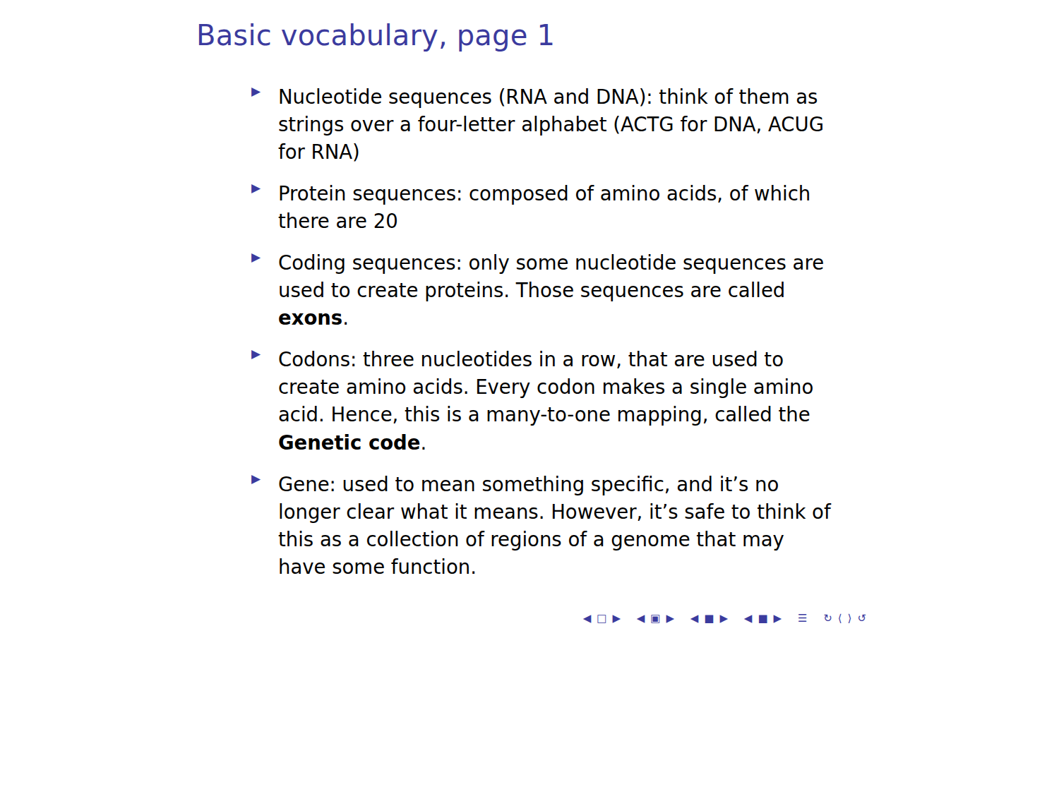Basic vocabulary, page 1
Nucleotide sequences (RNA and DNA): think of them as strings over a four-letter alphabet (ACTG for DNA, ACUG for RNA)
Protein sequences: composed of amino acids, of which there are 20
Coding sequences: only some nucleotide sequences are used to create proteins. Those sequences are called exons.
Codons: three nucleotides in a row, that are used to create amino acids. Every codon makes a single amino acid. Hence, this is a many-to-one mapping, called the Genetic code.
Gene: used to mean something specific, and it’s no longer clear what it means. However, it’s safe to think of this as a collection of regions of a genome that may have some function.
◀□▶ ◀▣▶ ◀■▶ ◀■▶ ☰ ↻⟨⟩↺